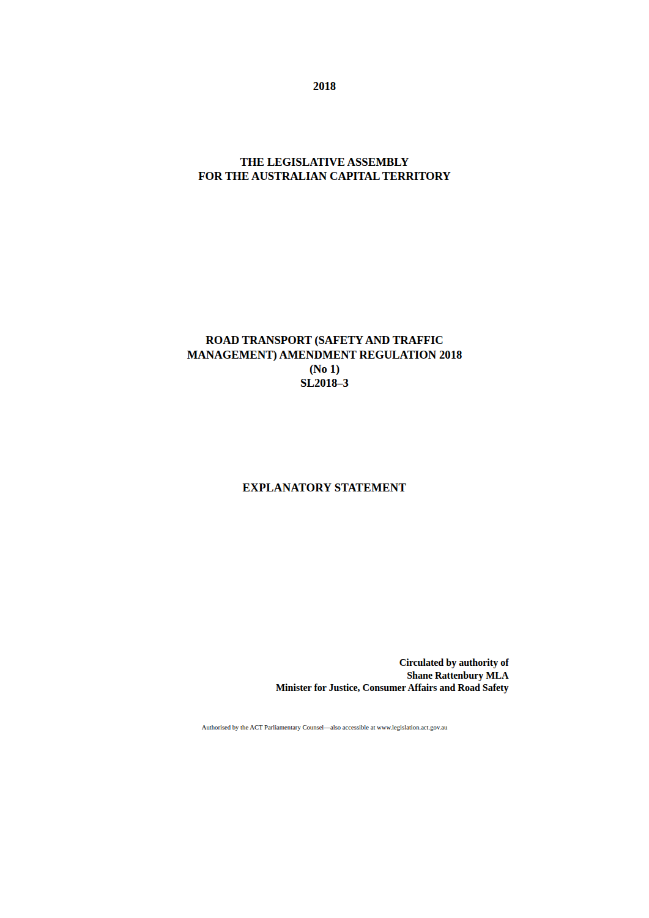2018
THE LEGISLATIVE ASSEMBLY
FOR THE AUSTRALIAN CAPITAL TERRITORY
ROAD TRANSPORT (SAFETY AND TRAFFIC
MANAGEMENT) AMENDMENT REGULATION 2018
(No 1)
SL2018–3
EXPLANATORY STATEMENT
Circulated by authority of
Shane Rattenbury MLA
Minister for Justice, Consumer Affairs and Road Safety
Authorised by the ACT Parliamentary Counsel—also accessible at www.legislation.act.gov.au